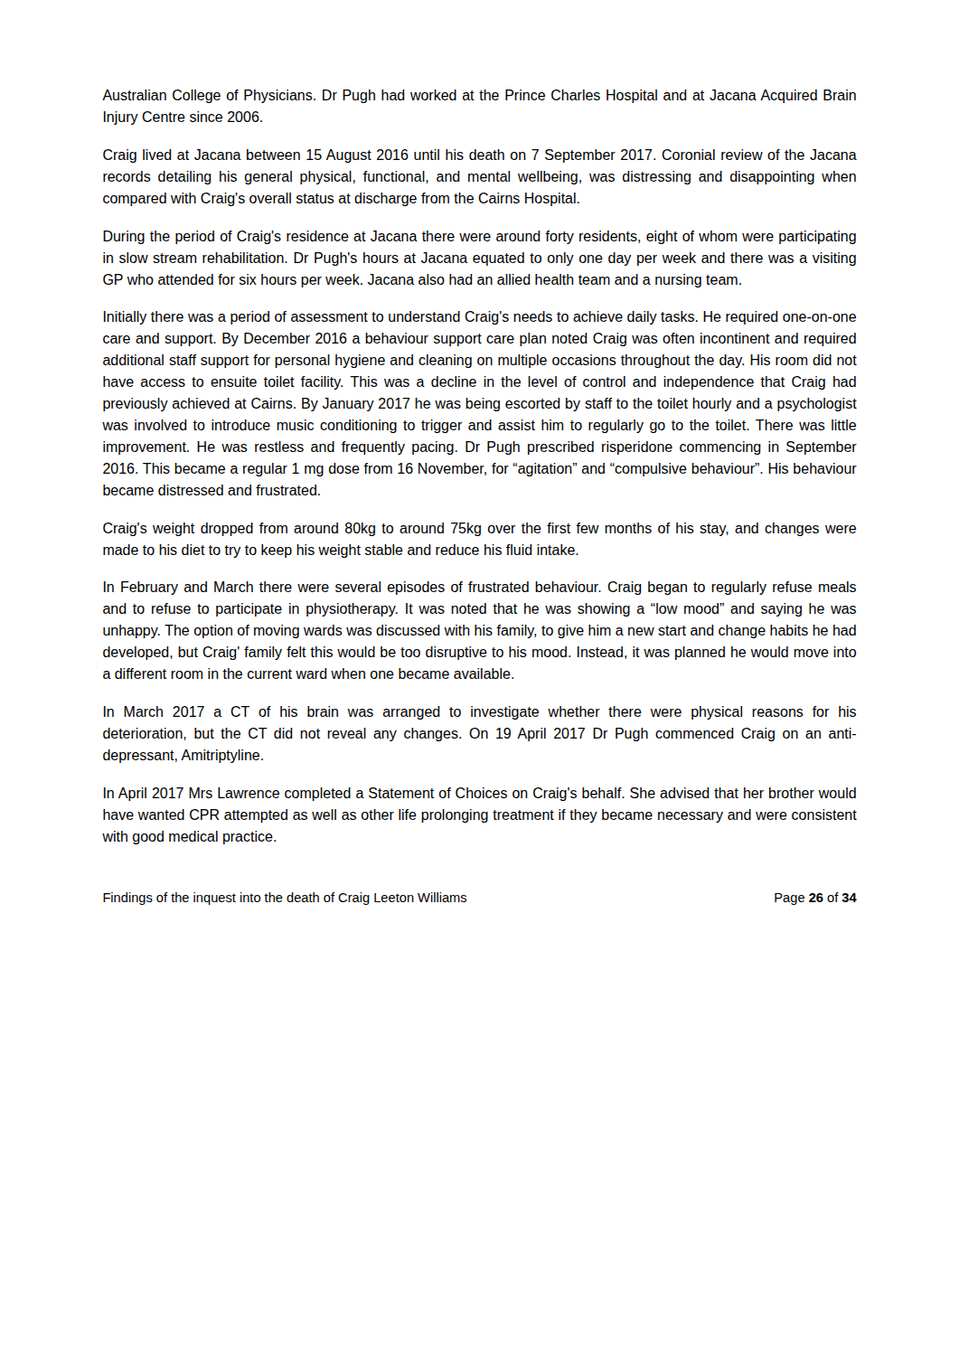Australian College of Physicians. Dr Pugh had worked at the Prince Charles Hospital and at Jacana Acquired Brain Injury Centre since 2006.
Craig lived at Jacana between 15 August 2016 until his death on 7 September 2017. Coronial review of the Jacana records detailing his general physical, functional, and mental wellbeing, was distressing and disappointing when compared with Craig's overall status at discharge from the Cairns Hospital.
During the period of Craig's residence at Jacana there were around forty residents, eight of whom were participating in slow stream rehabilitation. Dr Pugh's hours at Jacana equated to only one day per week and there was a visiting GP who attended for six hours per week. Jacana also had an allied health team and a nursing team.
Initially there was a period of assessment to understand Craig's needs to achieve daily tasks. He required one-on-one care and support. By December 2016 a behaviour support care plan noted Craig was often incontinent and required additional staff support for personal hygiene and cleaning on multiple occasions throughout the day. His room did not have access to ensuite toilet facility. This was a decline in the level of control and independence that Craig had previously achieved at Cairns. By January 2017 he was being escorted by staff to the toilet hourly and a psychologist was involved to introduce music conditioning to trigger and assist him to regularly go to the toilet. There was little improvement. He was restless and frequently pacing. Dr Pugh prescribed risperidone commencing in September 2016. This became a regular 1 mg dose from 16 November, for “agitation” and “compulsive behaviour”. His behaviour became distressed and frustrated.
Craig's weight dropped from around 80kg to around 75kg over the first few months of his stay, and changes were made to his diet to try to keep his weight stable and reduce his fluid intake.
In February and March there were several episodes of frustrated behaviour. Craig began to regularly refuse meals and to refuse to participate in physiotherapy. It was noted that he was showing a “low mood” and saying he was unhappy. The option of moving wards was discussed with his family, to give him a new start and change habits he had developed, but Craig' family felt this would be too disruptive to his mood. Instead, it was planned he would move into a different room in the current ward when one became available.
In March 2017 a CT of his brain was arranged to investigate whether there were physical reasons for his deterioration, but the CT did not reveal any changes. On 19 April 2017 Dr Pugh commenced Craig on an anti-depressant, Amitriptyline.
In April 2017 Mrs Lawrence completed a Statement of Choices on Craig's behalf. She advised that her brother would have wanted CPR attempted as well as other life prolonging treatment if they became necessary and were consistent with good medical practice.
Findings of the inquest into the death of Craig Leeton Williams Page 26 of 34